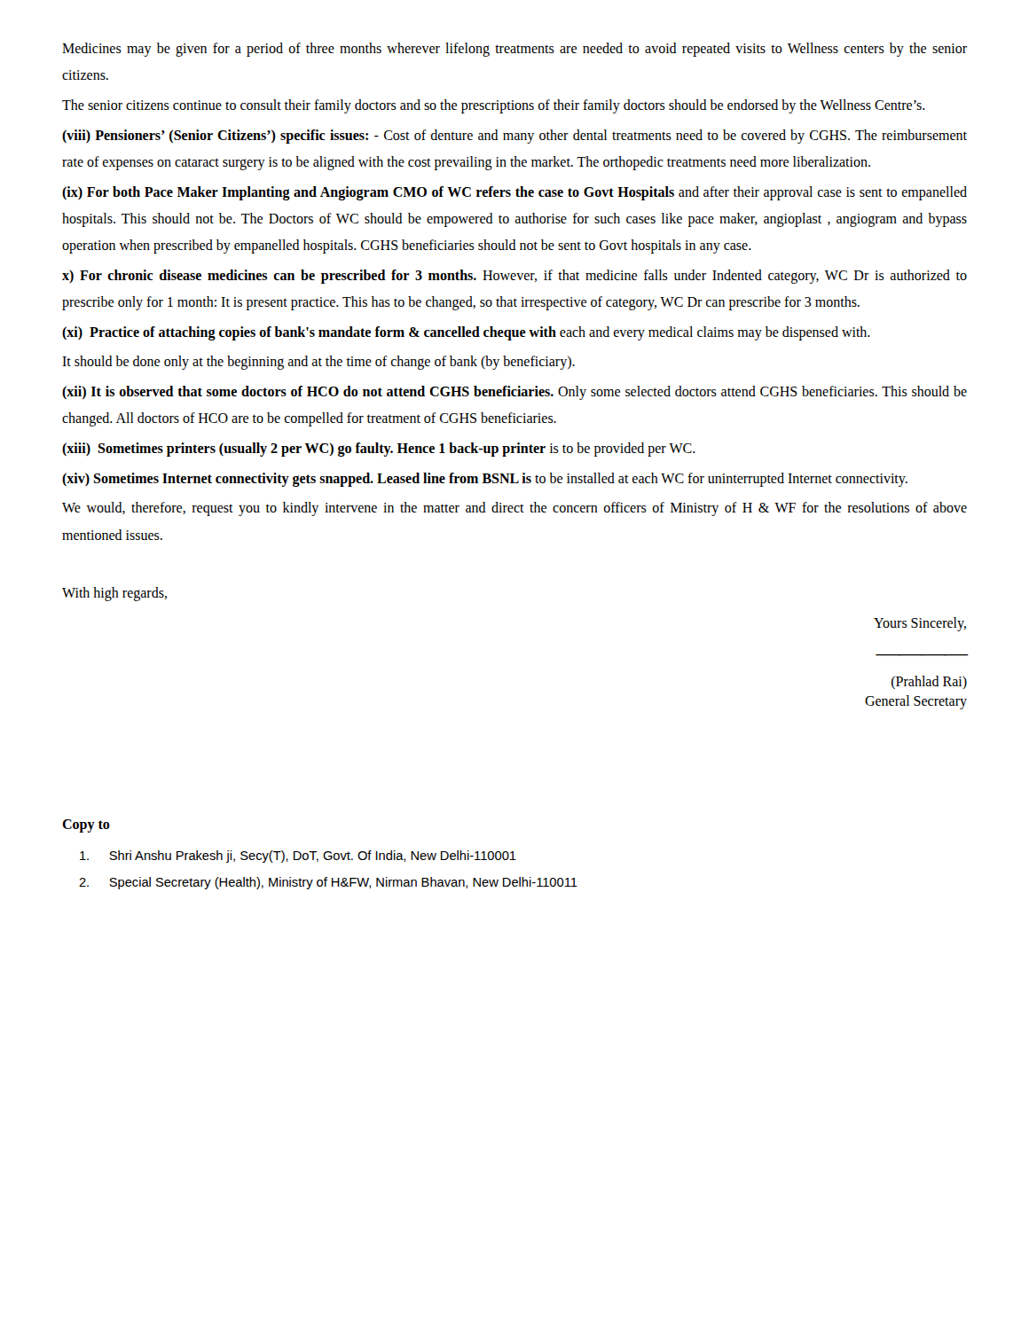Medicines may be given for a period of three months wherever lifelong treatments are needed to avoid repeated visits to Wellness centers by the senior citizens.
The senior citizens continue to consult their family doctors and so the prescriptions of their family doctors should be endorsed by the Wellness Centre’s.
(viii) Pensioners’ (Senior Citizens’) specific issues: - Cost of denture and many other dental treatments need to be covered by CGHS. The reimbursement rate of expenses on cataract surgery is to be aligned with the cost prevailing in the market. The orthopedic treatments need more liberalization.
(ix) For both Pace Maker Implanting and Angiogram CMO of WC refers the case to Govt Hospitals and after their approval case is sent to empanelled hospitals. This should not be. The Doctors of WC should be empowered to authorise for such cases like pace maker, angioplast , angiogram and bypass operation when prescribed by empanelled hospitals. CGHS beneficiaries should not be sent to Govt hospitals in any case.
x) For chronic disease medicines can be prescribed for 3 months. However, if that medicine falls under Indented category, WC Dr is authorized to prescribe only for 1 month: It is present practice. This has to be changed, so that irrespective of category, WC Dr can prescribe for 3 months.
(xi) Practice of attaching copies of bank's mandate form & cancelled cheque with each and every medical claims may be dispensed with.
It should be done only at the beginning and at the time of change of bank (by beneficiary).
(xii) It is observed that some doctors of HCO do not attend CGHS beneficiaries. Only some selected doctors attend CGHS beneficiaries. This should be changed. All doctors of HCO are to be compelled for treatment of CGHS beneficiaries.
(xiii) Sometimes printers (usually 2 per WC) go faulty. Hence 1 back-up printer is to be provided per WC.
(xiv) Sometimes Internet connectivity gets snapped. Leased line from BSNL is to be installed at each WC for uninterrupted Internet connectivity.
We would, therefore, request you to kindly intervene in the matter and direct the concern officers of Ministry of H & WF for the resolutions of above mentioned issues.
With high regards,
Yours Sincerely,
————
(Prahlad Rai)
General Secretary
Copy to
Shri Anshu Prakesh ji, Secy(T), DoT, Govt. Of India, New Delhi-110001
Special Secretary (Health), Ministry of H&FW, Nirman Bhavan, New Delhi-110011